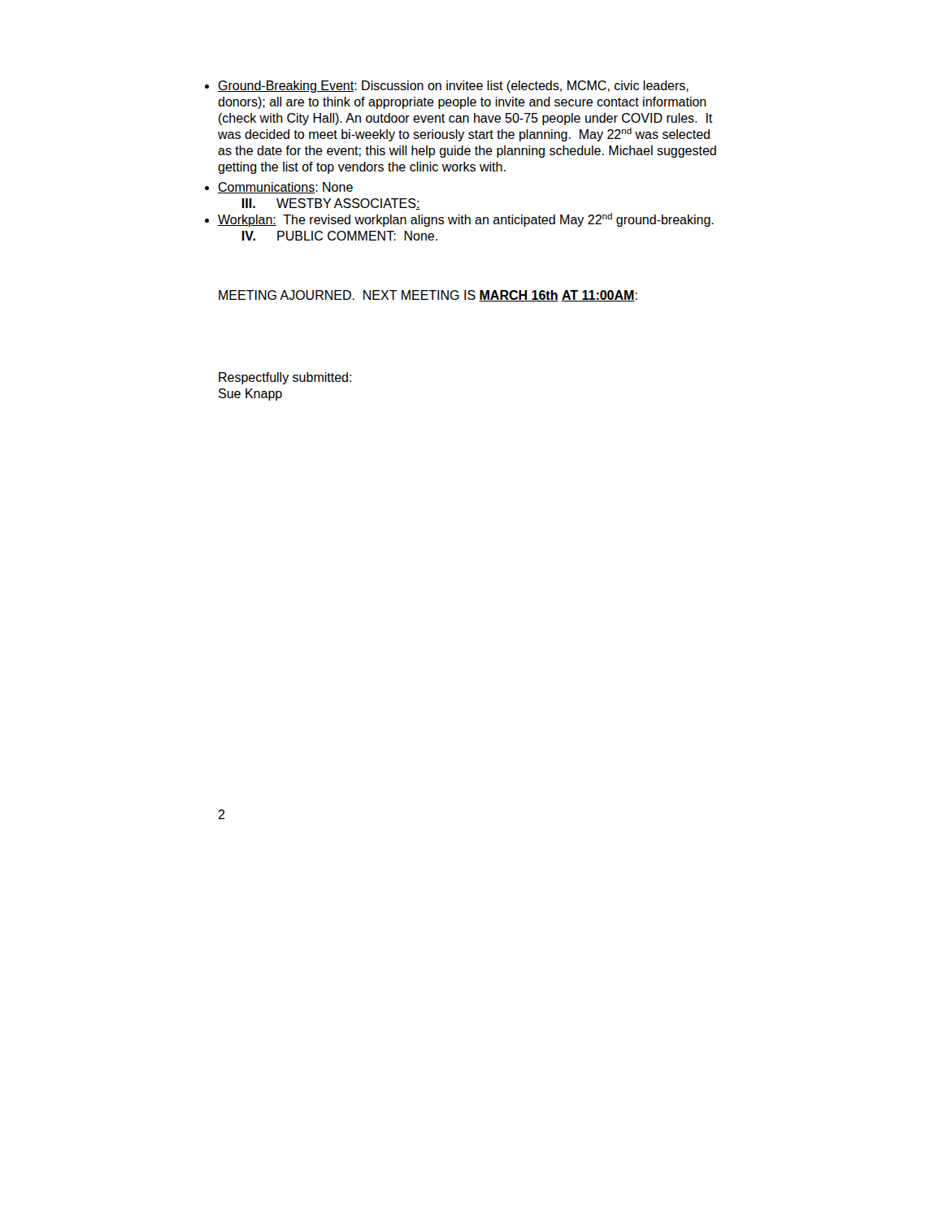Ground-Breaking Event: Discussion on invitee list (electeds, MCMC, civic leaders, donors); all are to think of appropriate people to invite and secure contact information (check with City Hall). An outdoor event can have 50-75 people under COVID rules. It was decided to meet bi-weekly to seriously start the planning. May 22nd was selected as the date for the event; this will help guide the planning schedule. Michael suggested getting the list of top vendors the clinic works with.
Communications: None
III.
WESTBY ASSOCIATES:
Workplan: The revised workplan aligns with an anticipated May 22nd ground-breaking.
IV.
PUBLIC COMMENT: None.
MEETING AJOURNED. NEXT MEETING IS MARCH 16th AT 11:00AM:
Respectfully submitted:
Sue Knapp
2